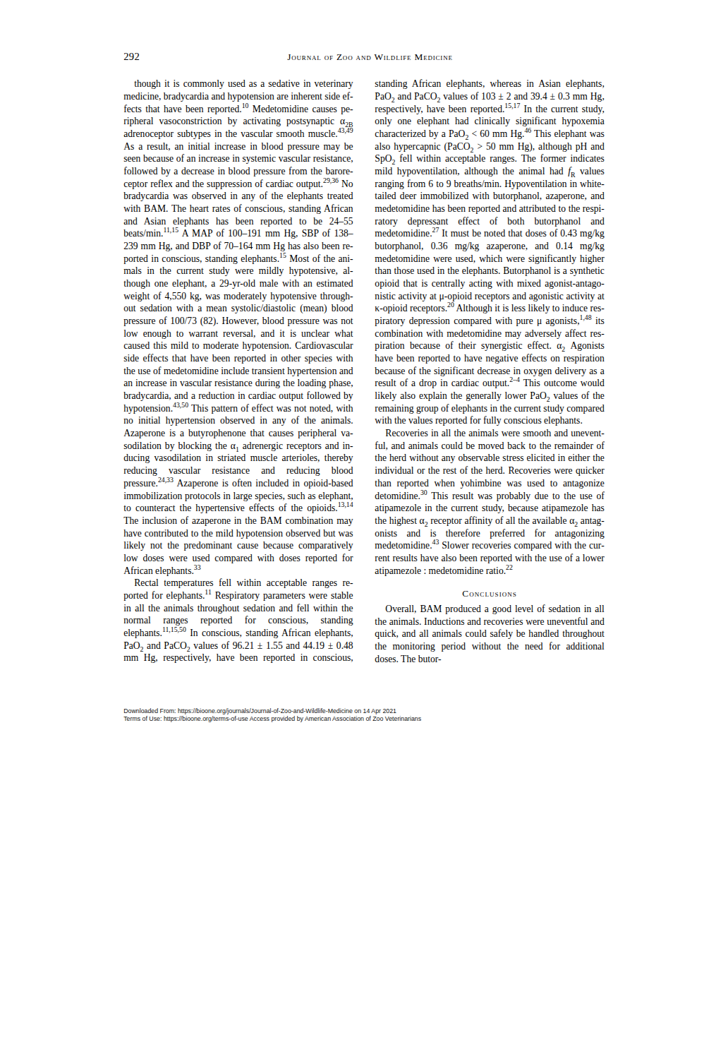292 Journal of Zoo and Wildlife Medicine
though it is commonly used as a sedative in veterinary medicine, bradycardia and hypotension are inherent side effects that have been reported.10 Medetomidine causes peripheral vasoconstriction by activating postsynaptic α2B adrenoceptor subtypes in the vascular smooth muscle.43,49 As a result, an initial increase in blood pressure may be seen because of an increase in systemic vascular resistance, followed by a decrease in blood pressure from the baroreceptor reflex and the suppression of cardiac output.29,36 No bradycardia was observed in any of the elephants treated with BAM. The heart rates of conscious, standing African and Asian elephants has been reported to be 24–55 beats/min.11,15 A MAP of 100–191 mm Hg, SBP of 138–239 mm Hg, and DBP of 70–164 mm Hg has also been reported in conscious, standing elephants.15 Most of the animals in the current study were mildly hypotensive, although one elephant, a 29-yr-old male with an estimated weight of 4,550 kg, was moderately hypotensive throughout sedation with a mean systolic/diastolic (mean) blood pressure of 100/73 (82). However, blood pressure was not low enough to warrant reversal, and it is unclear what caused this mild to moderate hypotension. Cardiovascular side effects that have been reported in other species with the use of medetomidine include transient hypertension and an increase in vascular resistance during the loading phase, bradycardia, and a reduction in cardiac output followed by hypotension.43,50 This pattern of effect was not noted, with no initial hypertension observed in any of the animals. Azaperone is a butyrophenone that causes peripheral vasodilation by blocking the α1 adrenergic receptors and inducing vasodilation in striated muscle arterioles, thereby reducing vascular resistance and reducing blood pressure.24,33 Azaperone is often included in opioid-based immobilization protocols in large species, such as elephant, to counteract the hypertensive effects of the opioids.13,14 The inclusion of azaperone in the BAM combination may have contributed to the mild hypotension observed but was likely not the predominant cause because comparatively low doses were used compared with doses reported for African elephants.33
Rectal temperatures fell within acceptable ranges reported for elephants.11 Respiratory parameters were stable in all the animals throughout sedation and fell within the normal ranges reported for conscious, standing elephants.11,15,50 In conscious, standing African elephants, PaO2 and PaCO2 values of 96.21 ± 1.55 and 44.19 ± 0.48 mm Hg, respectively, have been reported in conscious, standing African elephants, whereas in Asian elephants, PaO2 and PaCO2 values of 103 ± 2 and 39.4 ± 0.3 mm Hg, respectively, have been reported.15,17 In the current study, only one elephant had clinically significant hypoxemia characterized by a PaO2 < 60 mm Hg.46 This elephant was also hypercapnic (PaCO2 > 50 mm Hg), although pH and SpO2 fell within acceptable ranges. The former indicates mild hypoventilation, although the animal had fR values ranging from 6 to 9 breaths/min. Hypoventilation in white-tailed deer immobilized with butorphanol, azaperone, and medetomidine has been reported and attributed to the respiratory depressant effect of both butorphanol and medetomidine.27 It must be noted that doses of 0.43 mg/kg butorphanol, 0.36 mg/kg azaperone, and 0.14 mg/kg medetomidine were used, which were significantly higher than those used in the elephants. Butorphanol is a synthetic opioid that is centrally acting with mixed agonist-antagonistic activity at μ-opioid receptors and agonistic activity at κ-opioid receptors.20 Although it is less likely to induce respiratory depression compared with pure μ agonists,1,48 its combination with medetomidine may adversely affect respiration because of their synergistic effect. α2 Agonists have been reported to have negative effects on respiration because of the significant decrease in oxygen delivery as a result of a drop in cardiac output.2–4 This outcome would likely also explain the generally lower PaO2 values of the remaining group of elephants in the current study compared with the values reported for fully conscious elephants.
Recoveries in all the animals were smooth and uneventful, and animals could be moved back to the remainder of the herd without any observable stress elicited in either the individual or the rest of the herd. Recoveries were quicker than reported when yohimbine was used to antagonize detomidine.30 This result was probably due to the use of atipamezole in the current study, because atipamezole has the highest α2 receptor affinity of all the available α2 antagonists and is therefore preferred for antagonizing medetomidine.43 Slower recoveries compared with the current results have also been reported with the use of a lower atipamezole : medetomidine ratio.22
Conclusions
Overall, BAM produced a good level of sedation in all the animals. Inductions and recoveries were uneventful and quick, and all animals could safely be handled throughout the monitoring period without the need for additional doses. The butor-
Downloaded From: https://bioone.org/journals/Journal-of-Zoo-and-Wildlife-Medicine on 14 Apr 2021
Terms of Use: https://bioone.org/terms-of-use Access provided by American Association of Zoo Veterinarians